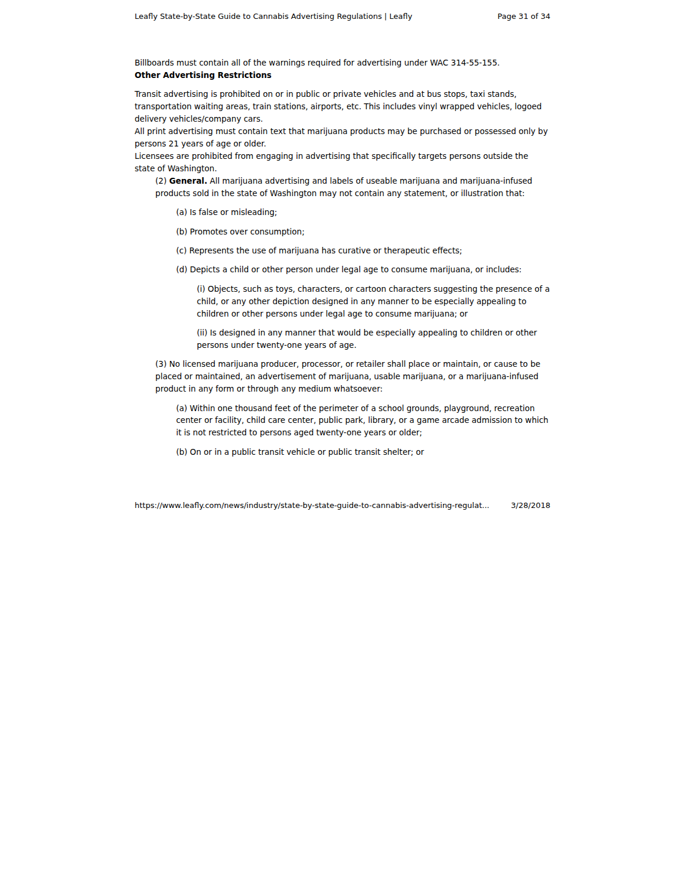Leafly State-by-State Guide to Cannabis Advertising Regulations | Leafly
Page 31 of 34
Billboards must contain all of the warnings required for advertising under WAC 314-55-155.
Other Advertising Restrictions
Transit advertising is prohibited on or in public or private vehicles and at bus stops, taxi stands, transportation waiting areas, train stations, airports, etc. This includes vinyl wrapped vehicles, logoed delivery vehicles/company cars.
All print advertising must contain text that marijuana products may be purchased or possessed only by persons 21 years of age or older.
Licensees are prohibited from engaging in advertising that specifically targets persons outside the state of Washington.
(2) General. All marijuana advertising and labels of useable marijuana and marijuana-infused products sold in the state of Washington may not contain any statement, or illustration that:
(a) Is false or misleading;
(b) Promotes over consumption;
(c) Represents the use of marijuana has curative or therapeutic effects;
(d) Depicts a child or other person under legal age to consume marijuana, or includes:
(i) Objects, such as toys, characters, or cartoon characters suggesting the presence of a child, or any other depiction designed in any manner to be especially appealing to children or other persons under legal age to consume marijuana; or
(ii) Is designed in any manner that would be especially appealing to children or other persons under twenty-one years of age.
(3) No licensed marijuana producer, processor, or retailer shall place or maintain, or cause to be placed or maintained, an advertisement of marijuana, usable marijuana, or a marijuana-infused product in any form or through any medium whatsoever:
(a) Within one thousand feet of the perimeter of a school grounds, playground, recreation center or facility, child care center, public park, library, or a game arcade admission to which it is not restricted to persons aged twenty-one years or older;
(b) On or in a public transit vehicle or public transit shelter; or
https://www.leafly.com/news/industry/state-by-state-guide-to-cannabis-advertising-regulat...
3/28/2018